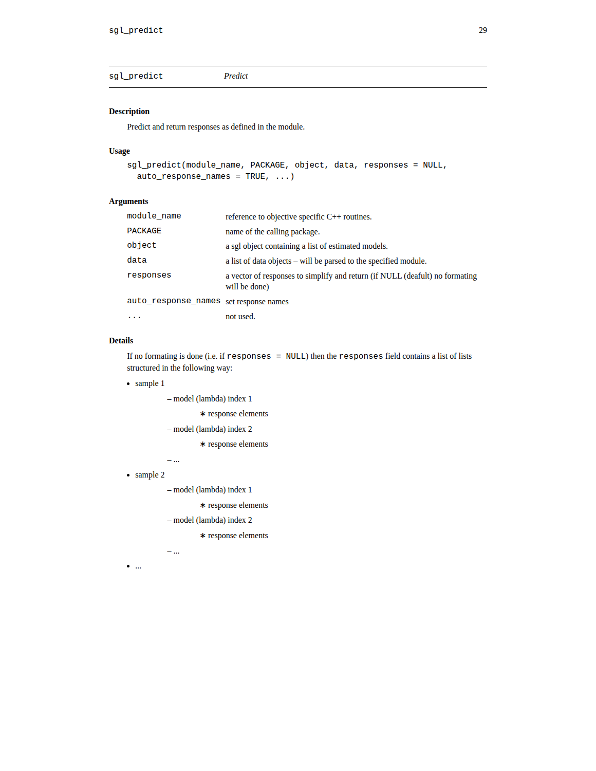sgl_predict 29
sgl_predict Predict
Description
Predict and return responses as defined in the module.
Usage
sgl_predict(module_name, PACKAGE, object, data, responses = NULL,
  auto_response_names = TRUE, ...)
Arguments
module_name
reference to objective specific C++ routines.
PACKAGE
name of the calling package.
object
a sgl object containing a list of estimated models.
data
a list of data objects – will be parsed to the specified module.
responses
a vector of responses to simplify and return (if NULL (deafult) no formating will be done)
auto_response_names
set response names
...
not used.
Details
If no formating is done (i.e. if responses = NULL) then the responses field contains a list of lists structured in the following way:
sample 1
model (lambda) index 1
response elements
model (lambda) index 2
response elements
...
sample 2
model (lambda) index 1
response elements
model (lambda) index 2
response elements
...
...